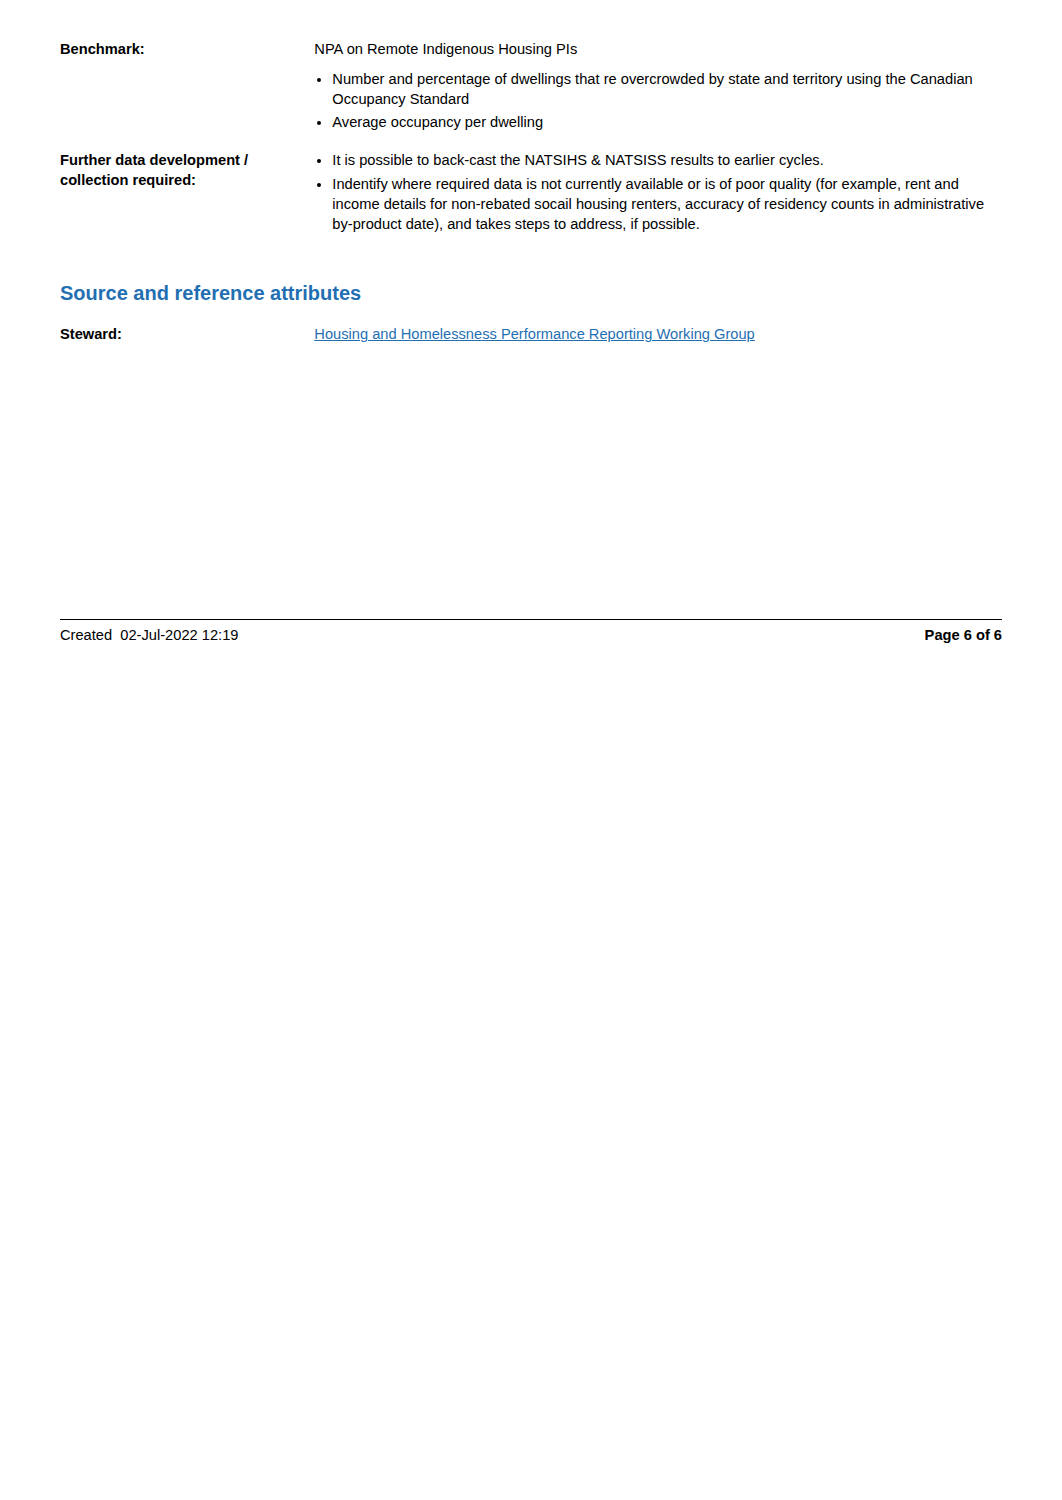| Benchmark: | NPA on Remote Indigenous Housing PIs Number and percentage of dwellings that re overcrowded by state and territory using the Canadian Occupancy Standard Average occupancy per dwelling |
| Further data development / collection required: | It is possible to back-cast the NATSIHS & NATSISS results to earlier cycles. Indentify where required data is not currently available or is of poor quality (for example, rent and income details for non-rebated socail housing renters, accuracy of residency counts in administrative by-product date), and takes steps to address, if possible. |
Source and reference attributes
| Steward: | Housing and Homelessness Performance Reporting Working Group |
Created 02-Jul-2022 12:19 Page 6 of 6